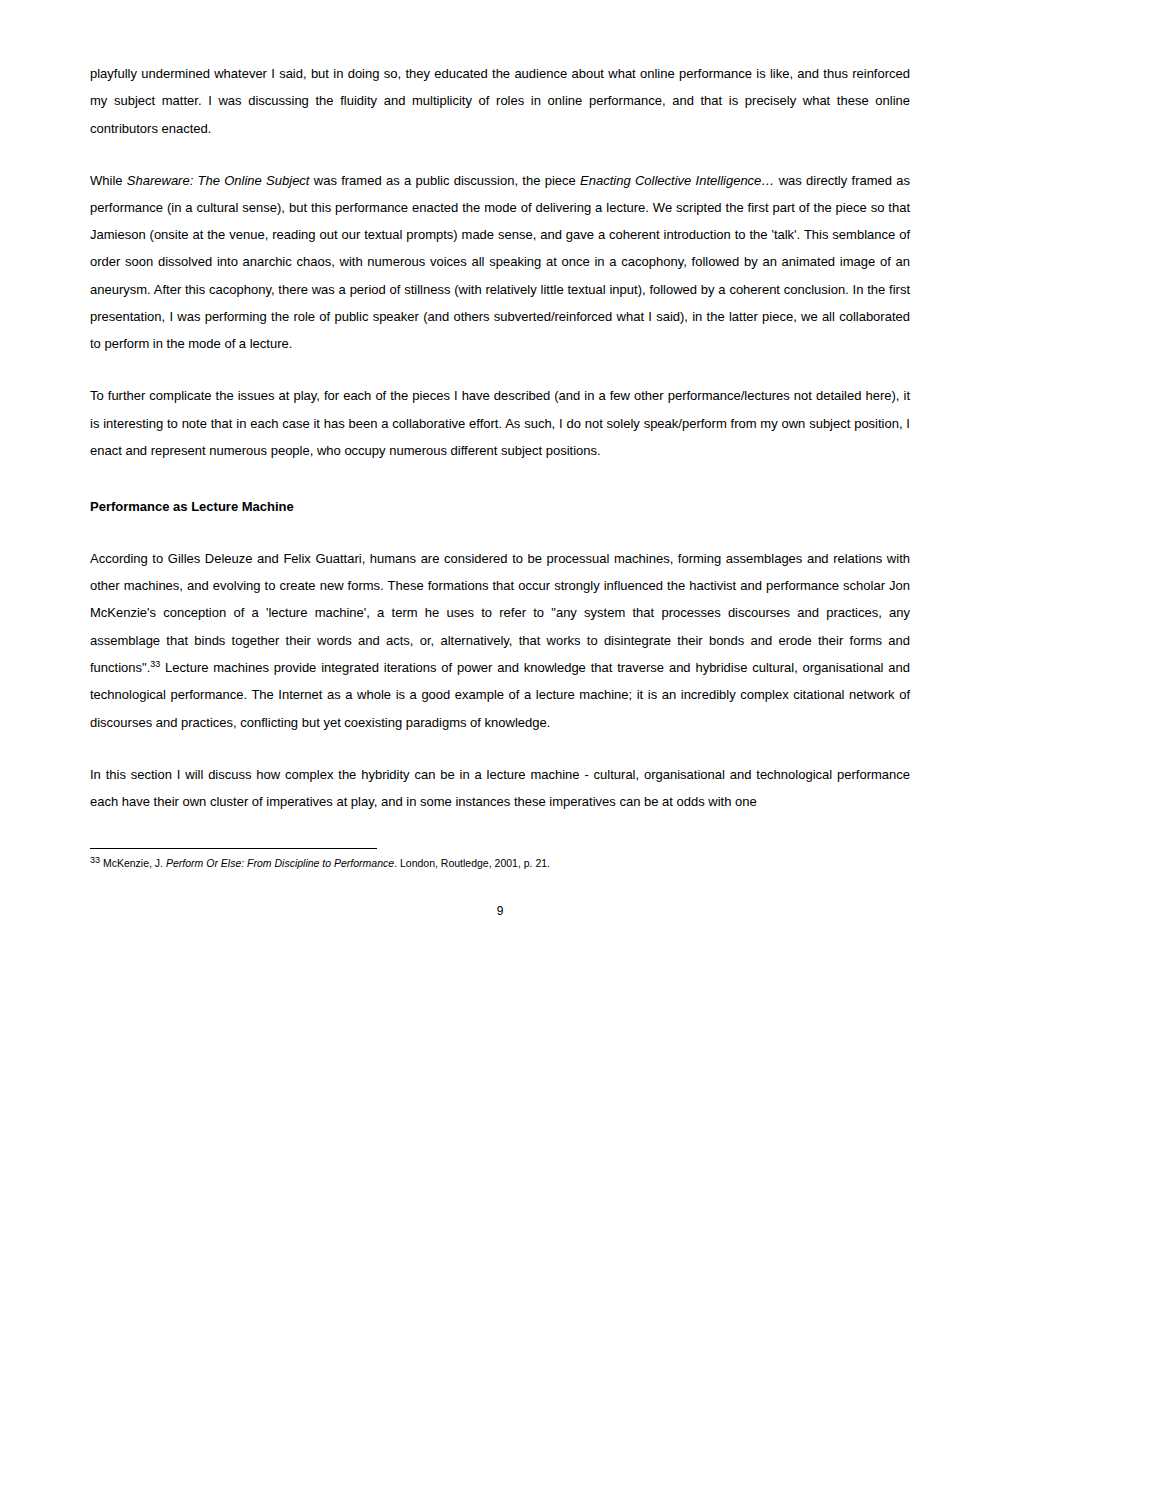playfully undermined whatever I said, but in doing so, they educated the audience about what online performance is like, and thus reinforced my subject matter. I was discussing the fluidity and multiplicity of roles in online performance, and that is precisely what these online contributors enacted.
While Shareware: The Online Subject was framed as a public discussion, the piece Enacting Collective Intelligence… was directly framed as performance (in a cultural sense), but this performance enacted the mode of delivering a lecture. We scripted the first part of the piece so that Jamieson (onsite at the venue, reading out our textual prompts) made sense, and gave a coherent introduction to the 'talk'. This semblance of order soon dissolved into anarchic chaos, with numerous voices all speaking at once in a cacophony, followed by an animated image of an aneurysm. After this cacophony, there was a period of stillness (with relatively little textual input), followed by a coherent conclusion. In the first presentation, I was performing the role of public speaker (and others subverted/reinforced what I said), in the latter piece, we all collaborated to perform in the mode of a lecture.
To further complicate the issues at play, for each of the pieces I have described (and in a few other performance/lectures not detailed here), it is interesting to note that in each case it has been a collaborative effort. As such, I do not solely speak/perform from my own subject position, I enact and represent numerous people, who occupy numerous different subject positions.
Performance as Lecture Machine
According to Gilles Deleuze and Felix Guattari, humans are considered to be processual machines, forming assemblages and relations with other machines, and evolving to create new forms. These formations that occur strongly influenced the hactivist and performance scholar Jon McKenzie's conception of a 'lecture machine', a term he uses to refer to "any system that processes discourses and practices, any assemblage that binds together their words and acts, or, alternatively, that works to disintegrate their bonds and erode their forms and functions".33 Lecture machines provide integrated iterations of power and knowledge that traverse and hybridise cultural, organisational and technological performance. The Internet as a whole is a good example of a lecture machine; it is an incredibly complex citational network of discourses and practices, conflicting but yet coexisting paradigms of knowledge.
In this section I will discuss how complex the hybridity can be in a lecture machine - cultural, organisational and technological performance each have their own cluster of imperatives at play, and in some instances these imperatives can be at odds with one
33 McKenzie, J. Perform Or Else: From Discipline to Performance. London, Routledge, 2001, p. 21.
9